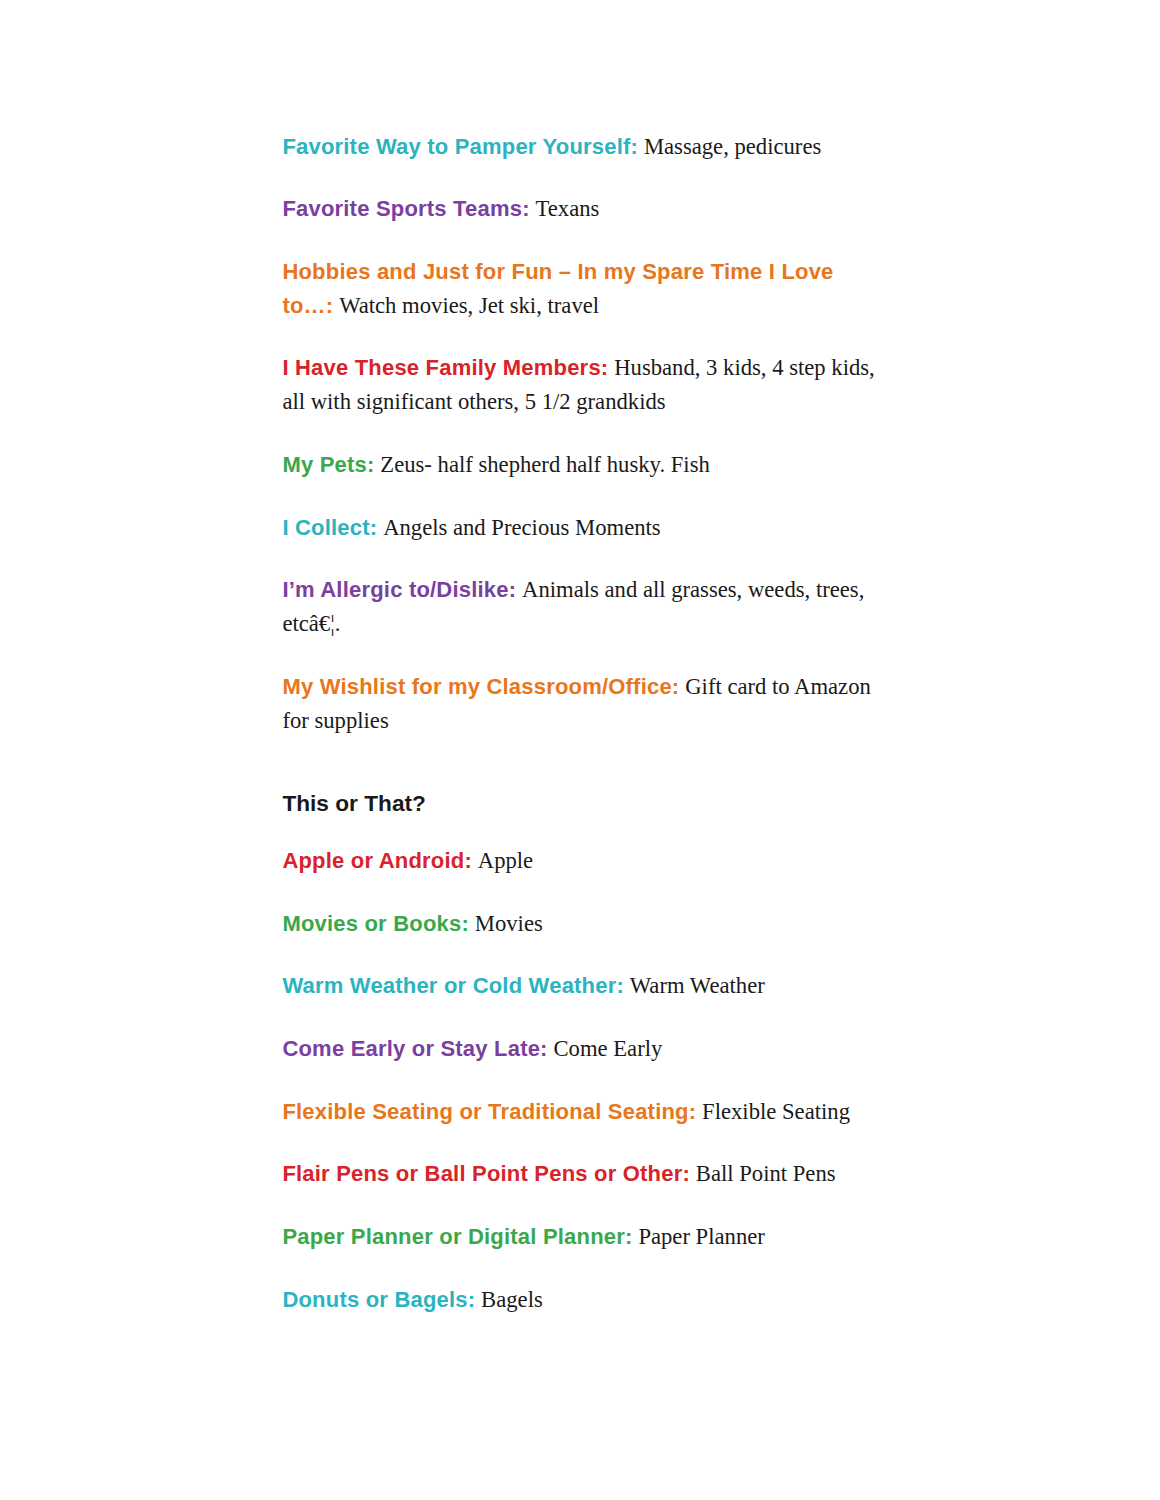Favorite Way to Pamper Yourself: Massage, pedicures
Favorite Sports Teams: Texans
Hobbies and Just for Fun – In my Spare Time I Love to…: Watch movies, Jet ski, travel
I Have These Family Members: Husband, 3 kids, 4 step kids, all with significant others, 5 1/2 grandkids
My Pets: Zeus- half shepherd half husky. Fish
I Collect: Angels and Precious Moments
I’m Allergic to/Dislike: Animals and all grasses, weeds, trees, etcâ€¦.
My Wishlist for my Classroom/Office: Gift card to Amazon for supplies
This or That?
Apple or Android: Apple
Movies or Books: Movies
Warm Weather or Cold Weather: Warm Weather
Come Early or Stay Late: Come Early
Flexible Seating or Traditional Seating: Flexible Seating
Flair Pens or Ball Point Pens or Other: Ball Point Pens
Paper Planner or Digital Planner: Paper Planner
Donuts or Bagels: Bagels